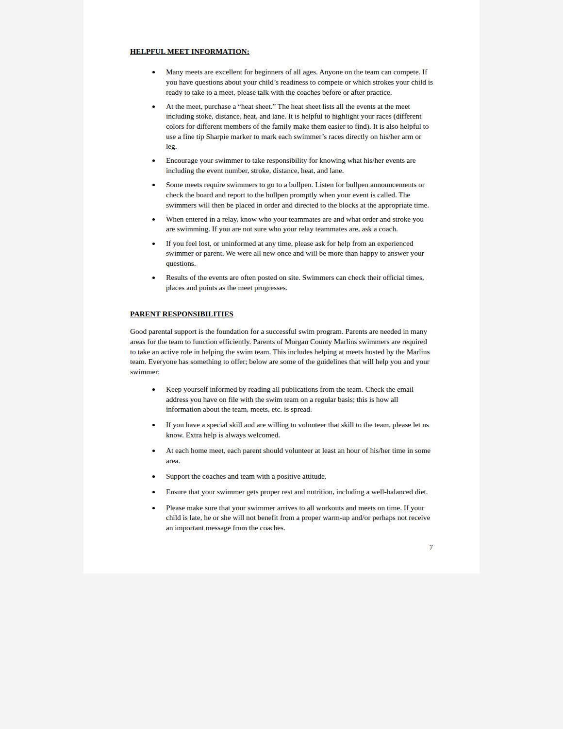HELPFUL MEET INFORMATION:
Many meets are excellent for beginners of all ages. Anyone on the team can compete. If you have questions about your child’s readiness to compete or which strokes your child is ready to take to a meet, please talk with the coaches before or after practice.
At the meet, purchase a “heat sheet.” The heat sheet lists all the events at the meet including stoke, distance, heat, and lane. It is helpful to highlight your races (different colors for different members of the family make them easier to find). It is also helpful to use a fine tip Sharpie marker to mark each swimmer’s races directly on his/her arm or leg.
Encourage your swimmer to take responsibility for knowing what his/her events are including the event number, stroke, distance, heat, and lane.
Some meets require swimmers to go to a bullpen. Listen for bullpen announcements or check the board and report to the bullpen promptly when your event is called. The swimmers will then be placed in order and directed to the blocks at the appropriate time.
When entered in a relay, know who your teammates are and what order and stroke you are swimming. If you are not sure who your relay teammates are, ask a coach.
If you feel lost, or uninformed at any time, please ask for help from an experienced swimmer or parent. We were all new once and will be more than happy to answer your questions.
Results of the events are often posted on site. Swimmers can check their official times, places and points as the meet progresses.
PARENT RESPONSIBILITIES
Good parental support is the foundation for a successful swim program. Parents are needed in many areas for the team to function efficiently. Parents of Morgan County Marlins swimmers are required to take an active role in helping the swim team. This includes helping at meets hosted by the Marlins team. Everyone has something to offer; below are some of the guidelines that will help you and your swimmer:
Keep yourself informed by reading all publications from the team. Check the email address you have on file with the swim team on a regular basis; this is how all information about the team, meets, etc. is spread.
If you have a special skill and are willing to volunteer that skill to the team, please let us know. Extra help is always welcomed.
At each home meet, each parent should volunteer at least an hour of his/her time in some area.
Support the coaches and team with a positive attitude.
Ensure that your swimmer gets proper rest and nutrition, including a well-balanced diet.
Please make sure that your swimmer arrives to all workouts and meets on time. If your child is late, he or she will not benefit from a proper warm-up and/or perhaps not receive an important message from the coaches.
7